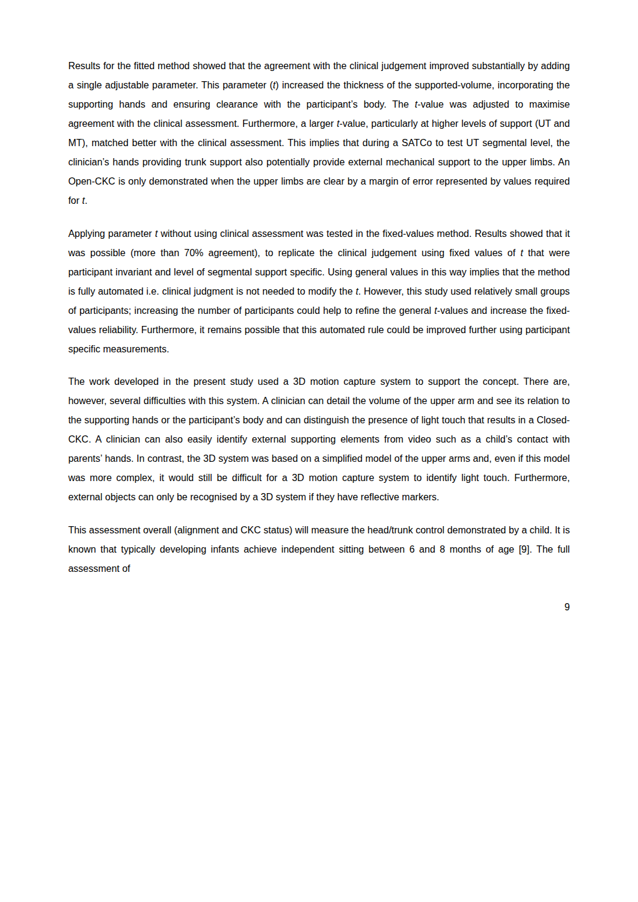Results for the fitted method showed that the agreement with the clinical judgement improved substantially by adding a single adjustable parameter. This parameter (t) increased the thickness of the supported-volume, incorporating the supporting hands and ensuring clearance with the participant’s body. The t-value was adjusted to maximise agreement with the clinical assessment. Furthermore, a larger t-value, particularly at higher levels of support (UT and MT), matched better with the clinical assessment. This implies that during a SATCo to test UT segmental level, the clinician’s hands providing trunk support also potentially provide external mechanical support to the upper limbs. An Open-CKC is only demonstrated when the upper limbs are clear by a margin of error represented by values required for t.
Applying parameter t without using clinical assessment was tested in the fixed-values method. Results showed that it was possible (more than 70% agreement), to replicate the clinical judgement using fixed values of t that were participant invariant and level of segmental support specific. Using general values in this way implies that the method is fully automated i.e. clinical judgment is not needed to modify the t. However, this study used relatively small groups of participants; increasing the number of participants could help to refine the general t-values and increase the fixed-values reliability. Furthermore, it remains possible that this automated rule could be improved further using participant specific measurements.
The work developed in the present study used a 3D motion capture system to support the concept. There are, however, several difficulties with this system. A clinician can detail the volume of the upper arm and see its relation to the supporting hands or the participant’s body and can distinguish the presence of light touch that results in a Closed-CKC. A clinician can also easily identify external supporting elements from video such as a child’s contact with parents’ hands. In contrast, the 3D system was based on a simplified model of the upper arms and, even if this model was more complex, it would still be difficult for a 3D motion capture system to identify light touch. Furthermore, external objects can only be recognised by a 3D system if they have reflective markers.
This assessment overall (alignment and CKC status) will measure the head/trunk control demonstrated by a child. It is known that typically developing infants achieve independent sitting between 6 and 8 months of age [9]. The full assessment of
9